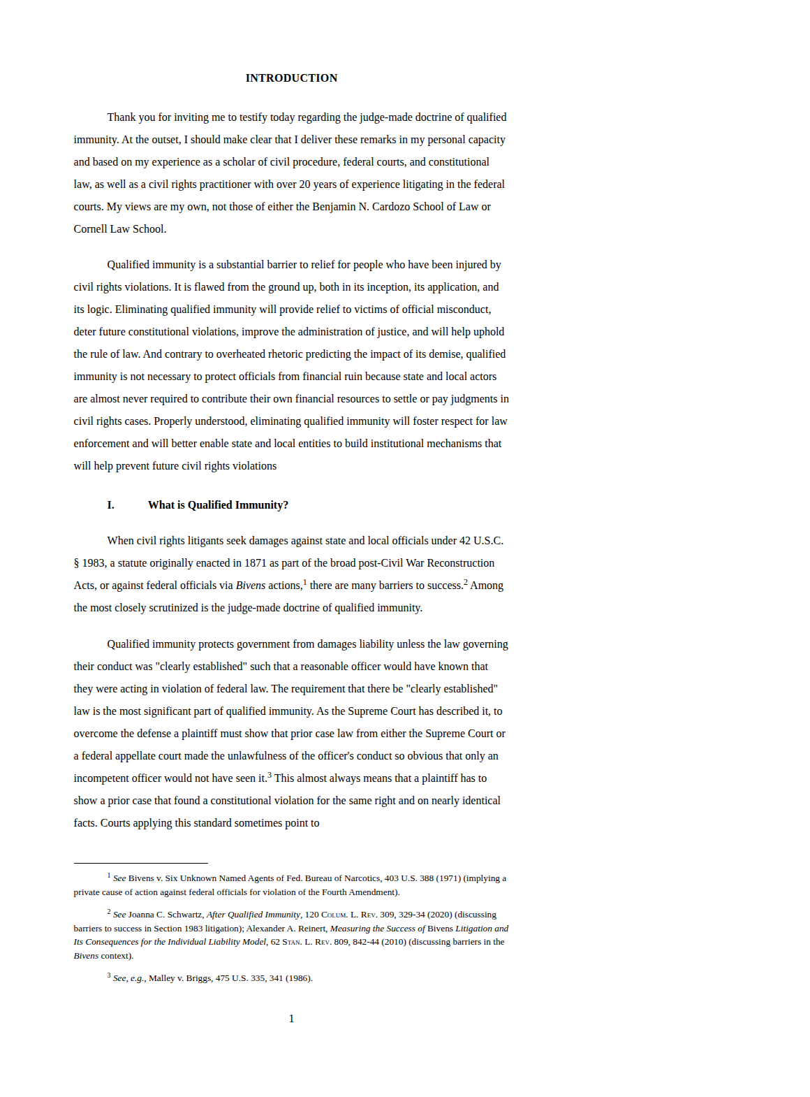INTRODUCTION
Thank you for inviting me to testify today regarding the judge-made doctrine of qualified immunity. At the outset, I should make clear that I deliver these remarks in my personal capacity and based on my experience as a scholar of civil procedure, federal courts, and constitutional law, as well as a civil rights practitioner with over 20 years of experience litigating in the federal courts. My views are my own, not those of either the Benjamin N. Cardozo School of Law or Cornell Law School.
Qualified immunity is a substantial barrier to relief for people who have been injured by civil rights violations. It is flawed from the ground up, both in its inception, its application, and its logic. Eliminating qualified immunity will provide relief to victims of official misconduct, deter future constitutional violations, improve the administration of justice, and will help uphold the rule of law. And contrary to overheated rhetoric predicting the impact of its demise, qualified immunity is not necessary to protect officials from financial ruin because state and local actors are almost never required to contribute their own financial resources to settle or pay judgments in civil rights cases. Properly understood, eliminating qualified immunity will foster respect for law enforcement and will better enable state and local entities to build institutional mechanisms that will help prevent future civil rights violations
I. What is Qualified Immunity?
When civil rights litigants seek damages against state and local officials under 42 U.S.C. § 1983, a statute originally enacted in 1871 as part of the broad post-Civil War Reconstruction Acts, or against federal officials via Bivens actions,1 there are many barriers to success.2 Among the most closely scrutinized is the judge-made doctrine of qualified immunity.
Qualified immunity protects government from damages liability unless the law governing their conduct was "clearly established" such that a reasonable officer would have known that they were acting in violation of federal law. The requirement that there be "clearly established" law is the most significant part of qualified immunity. As the Supreme Court has described it, to overcome the defense a plaintiff must show that prior case law from either the Supreme Court or a federal appellate court made the unlawfulness of the officer's conduct so obvious that only an incompetent officer would not have seen it.3 This almost always means that a plaintiff has to show a prior case that found a constitutional violation for the same right and on nearly identical facts. Courts applying this standard sometimes point to
1 See Bivens v. Six Unknown Named Agents of Fed. Bureau of Narcotics, 403 U.S. 388 (1971) (implying a private cause of action against federal officials for violation of the Fourth Amendment).
2 See Joanna C. Schwartz, After Qualified Immunity, 120 Colum. L. Rev. 309, 329-34 (2020) (discussing barriers to success in Section 1983 litigation); Alexander A. Reinert, Measuring the Success of Bivens Litigation and Its Consequences for the Individual Liability Model, 62 Stan. L. Rev. 809, 842-44 (2010) (discussing barriers in the Bivens context).
3 See, e.g., Malley v. Briggs, 475 U.S. 335, 341 (1986).
1